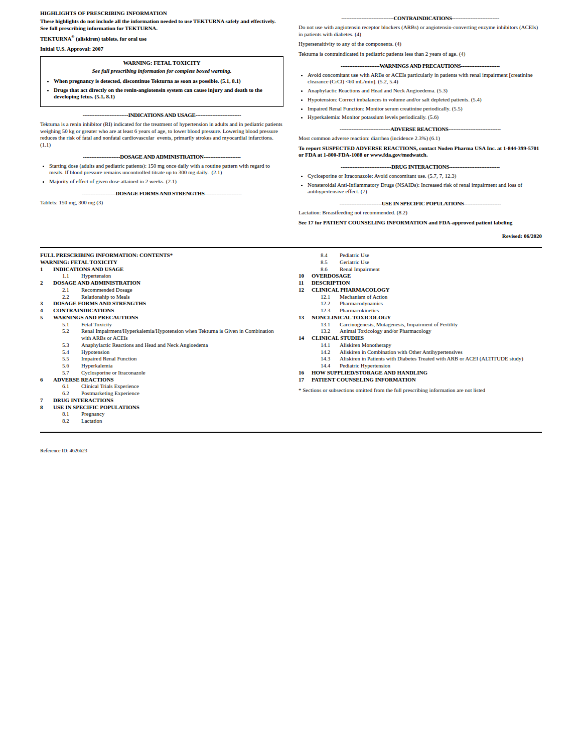HIGHLIGHTS OF PRESCRIBING INFORMATION
These highlights do not include all the information needed to use TEKTURNA safely and effectively. See full prescribing information for TEKTURNA.
TEKTURNA® (aliskiren) tablets, for oral use
Initial U.S. Approval: 2007
WARNING: FETAL TOXICITY
See full prescribing information for complete boxed warning.
When pregnancy is detected, discontinue Tekturna as soon as possible. (5.1, 8.1)
Drugs that act directly on the renin-angiotensin system can cause injury and death to the developing fetus. (5.1, 8.1)
---------------------------INDICATIONS AND USAGE---------------------------
Tekturna is a renin inhibitor (RI) indicated for the treatment of hypertension in adults and in pediatric patients weighing 50 kg or greater who are at least 6 years of age, to lower blood pressure. Lowering blood pressure reduces the risk of fatal and nonfatal cardiovascular events, primarily strokes and myocardial infarctions. (1.1)
----------------------DOSAGE AND ADMINISTRATION----------------------
Starting dose (adults and pediatric patients): 150 mg once daily with a routine pattern with regard to meals. If blood pressure remains uncontrolled titrate up to 300 mg daily. (2.1)
Majority of effect of given dose attained in 2 weeks. (2.1)
--------------------DOSAGE FORMS AND STRENGTHS----------------------
Tablets: 150 mg, 300 mg (3)
-------------------------------CONTRAINDICATIONS----------------------------
Do not use with angiotensin receptor blockers (ARBs) or angiotensin-converting enzyme inhibitors (ACEIs) in patients with diabetes. (4)
Hypersensitivity to any of the components. (4)
Tekturna is contraindicated in pediatric patients less than 2 years of age. (4)
-----------------------WARNINGS AND PRECAUTIONS-----------------------
Avoid concomitant use with ARBs or ACEIs particularly in patients with renal impairment [creatinine clearance (CrCl) <60 mL/min]. (5.2, 5.4)
Anaphylactic Reactions and Head and Neck Angioedema. (5.3)
Hypotension: Correct imbalances in volume and/or salt depleted patients. (5.4)
Impaired Renal Function: Monitor serum creatinine periodically. (5.5)
Hyperkalemia: Monitor potassium levels periodically. (5.6)
------------------------------ADVERSE REACTIONS-------------------------------
Most common adverse reaction: diarrhea (incidence 2.3%) (6.1)
To report SUSPECTED ADVERSE REACTIONS, contact Noden Pharma USA Inc. at 1-844-399-5701 or FDA at 1-800-FDA-1088 or www.fda.gov/medwatch.
------------------------------DRUG INTERACTIONS------------------------------
Cyclosporine or Itraconazole: Avoid concomitant use. (5.7, 7, 12.3)
Nonsteroidal Anti-Inflammatory Drugs (NSAIDs): Increased risk of renal impairment and loss of antihypertensive effect. (7)
-------------------------USE IN SPECIFIC POPULATIONS----------------------
Lactation: Breastfeeding not recommended. (8.2)
See 17 for PATIENT COUNSELING INFORMATION and FDA-approved patient labeling
Revised: 06/2020
FULL PRESCRIBING INFORMATION: CONTENTS*
WARNING: FETAL TOXICITY
| 1 | INDICATIONS AND USAGE |
| | 1.1 | Hypertension |
| 2 | DOSAGE AND ADMINISTRATION |
| | 2.1 | Recommended Dosage |
| | 2.2 | Relationship to Meals |
| 3 | DOSAGE FORMS AND STRENGTHS |
| 4 | CONTRAINDICATIONS |
| 5 | WARNINGS AND PRECAUTIONS |
| | 5.1 | Fetal Toxicity |
| | 5.2 | Renal Impairment/Hyperkalemia/Hypotension when Tekturna is Given in Combination with ARBs or ACEIs |
| | 5.3 | Anaphylactic Reactions and Head and Neck Angioedema |
| | 5.4 | Hypotension |
| | 5.5 | Impair e d Renal Function |
| | 5.6 | Hyperkalemia |
| | 5.7 | Cyclosporine or Itraconazole |
| 6 | ADVERSE REACTIONS |
| | 6.1 | Clinical Trials Experience |
| | 6.2 | Postmarketing Experience |
| 7 | DRUG INTERACTIONS |
| 8 | USE IN SPECIFIC POPULATIONS |
| | 8.1 | Pregnancy |
| | 8.2 | Lactation |
| | 8.4 | Pediatric Use |
| | 8.5 | Geriatric Use |
| | 8.6 | Renal Impairment |
| 10 | OVERDOSAGE |
| 11 | DESCRIPTION |
| 12 | CLINICAL PHARMACOLOGY |
| | 12.1 | Mechanism of Action |
| | 12.2 | Pharmacodynamics |
| | 12.3 | Pharmacokinetics |
| 13 | NONCLINICAL TOXICOLOGY |
| | 13.1 | Carcinogenesis, Mutagenesis, Impairment of Fertility |
| | 13.2 | Animal Toxicology and/or Pharmacology |
| 14 | CLINICAL STUDIES |
| | 14.1 | Aliskiren Monotherapy |
| | 14.2 | Aliskiren in Combination with Other Antihypertensives |
| | 14.3 | Aliskiren in Patients with Diabetes Treated with ARB or ACEI (ALTITUDE study) |
| | 14.4 | Pediatric Hypertension |
| 16 | HOW SUPPLIED/STORAGE AND HANDLING |
| 17 | PATIENT COUNSELING INFORMATION |
* Sections or subsections omitted from the full prescribing information are not listed
Reference ID: 4626623